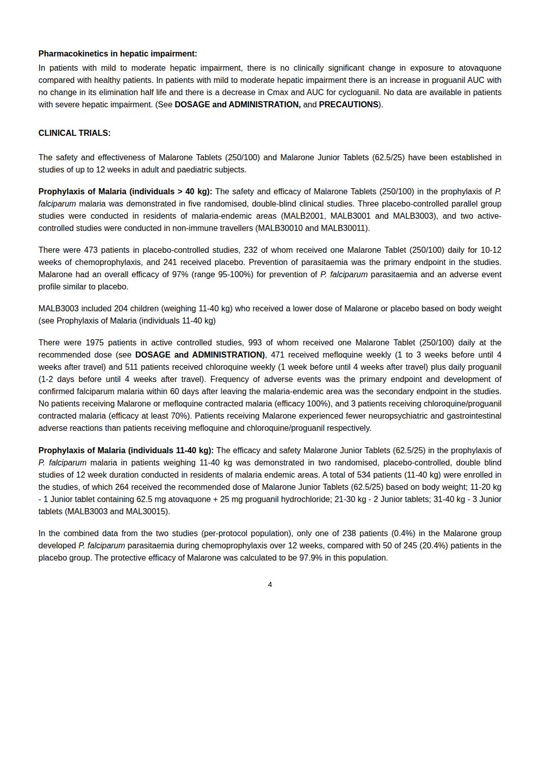Pharmacokinetics in hepatic impairment:
In patients with mild to moderate hepatic impairment, there is no clinically significant change in exposure to atovaquone compared with healthy patients. In patients with mild to moderate hepatic impairment there is an increase in proguanil AUC with no change in its elimination half life and there is a decrease in Cmax and AUC for cycloguanil. No data are available in patients with severe hepatic impairment. (See DOSAGE and ADMINISTRATION, and PRECAUTIONS).
CLINICAL TRIALS:
The safety and effectiveness of Malarone Tablets (250/100) and Malarone Junior Tablets (62.5/25) have been established in studies of up to 12 weeks in adult and paediatric subjects.
Prophylaxis of Malaria (individuals > 40 kg): The safety and efficacy of Malarone Tablets (250/100) in the prophylaxis of P. falciparum malaria was demonstrated in five randomised, double-blind clinical studies. Three placebo-controlled parallel group studies were conducted in residents of malaria-endemic areas (MALB2001, MALB3001 and MALB3003), and two active-controlled studies were conducted in non-immune travellers (MALB30010 and MALB30011).
There were 473 patients in placebo-controlled studies, 232 of whom received one Malarone Tablet (250/100) daily for 10-12 weeks of chemoprophylaxis, and 241 received placebo. Prevention of parasitaemia was the primary endpoint in the studies. Malarone had an overall efficacy of 97% (range 95-100%) for prevention of P. falciparum parasitaemia and an adverse event profile similar to placebo.
MALB3003 included 204 children (weighing 11-40 kg) who received a lower dose of Malarone or placebo based on body weight (see Prophylaxis of Malaria (individuals 11-40 kg)
There were 1975 patients in active controlled studies, 993 of whom received one Malarone Tablet (250/100) daily at the recommended dose (see DOSAGE and ADMINISTRATION), 471 received mefloquine weekly (1 to 3 weeks before until 4 weeks after travel) and 511 patients received chloroquine weekly (1 week before until 4 weeks after travel) plus daily proguanil (1-2 days before until 4 weeks after travel). Frequency of adverse events was the primary endpoint and development of confirmed falciparum malaria within 60 days after leaving the malaria-endemic area was the secondary endpoint in the studies. No patients receiving Malarone or mefloquine contracted malaria (efficacy 100%), and 3 patients receiving chloroquine/proguanil contracted malaria (efficacy at least 70%). Patients receiving Malarone experienced fewer neuropsychiatric and gastrointestinal adverse reactions than patients receiving mefloquine and chloroquine/proguanil respectively.
Prophylaxis of Malaria (individuals 11-40 kg): The efficacy and safety Malarone Junior Tablets (62.5/25) in the prophylaxis of P. falciparum malaria in patients weighing 11-40 kg was demonstrated in two randomised, placebo-controlled, double blind studies of 12 week duration conducted in residents of malaria endemic areas. A total of 534 patients (11-40 kg) were enrolled in the studies, of which 264 received the recommended dose of Malarone Junior Tablets (62.5/25) based on body weight; 11-20 kg - 1 Junior tablet containing 62.5 mg atovaquone + 25 mg proguanil hydrochloride; 21-30 kg - 2 Junior tablets; 31-40 kg - 3 Junior tablets (MALB3003 and MAL30015).
In the combined data from the two studies (per-protocol population), only one of 238 patients (0.4%) in the Malarone group developed P. falciparum parasitaemia during chemoprophylaxis over 12 weeks, compared with 50 of 245 (20.4%) patients in the placebo group. The protective efficacy of Malarone was calculated to be 97.9% in this population.
4